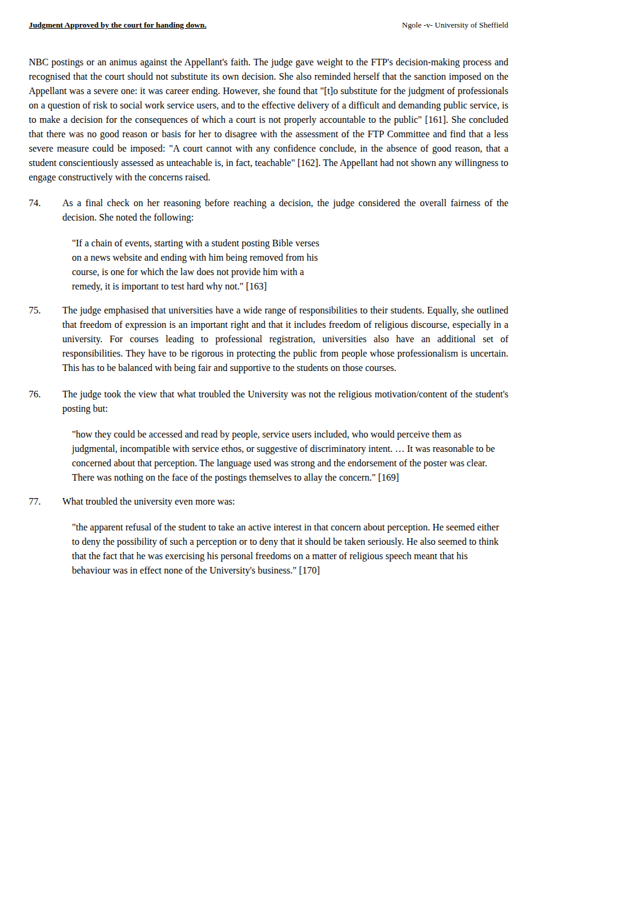Judgment Approved by the court for handing down. Ngole -v- University of Sheffield
NBC postings or an animus against the Appellant's faith. The judge gave weight to the FTP's decision-making process and recognised that the court should not substitute its own decision. She also reminded herself that the sanction imposed on the Appellant was a severe one: it was career ending. However, she found that "[t]o substitute for the judgment of professionals on a question of risk to social work service users, and to the effective delivery of a difficult and demanding public service, is to make a decision for the consequences of which a court is not properly accountable to the public" [161]. She concluded that there was no good reason or basis for her to disagree with the assessment of the FTP Committee and find that a less severe measure could be imposed: "A court cannot with any confidence conclude, in the absence of good reason, that a student conscientiously assessed as unteachable is, in fact, teachable" [162]. The Appellant had not shown any willingness to engage constructively with the concerns raised.
74.
As a final check on her reasoning before reaching a decision, the judge considered the overall fairness of the decision. She noted the following:
"If a chain of events, starting with a student posting Bible verses
on a news website and ending with him being removed from his
course, is one for which the law does not provide him with a
remedy, it is important to test hard why not." [163]
75.
The judge emphasised that universities have a wide range of responsibilities to their students. Equally, she outlined that freedom of expression is an important right and that it includes freedom of religious discourse, especially in a university. For courses leading to professional registration, universities also have an additional set of responsibilities. They have to be rigorous in protecting the public from people whose professionalism is uncertain. This has to be balanced with being fair and supportive to the students on those courses.
76.
The judge took the view that what troubled the University was not the religious motivation/content of the student's posting but:
"how they could be accessed and read by people, service users included, who would perceive them as judgmental, incompatible with service ethos, or suggestive of discriminatory intent. … It was reasonable to be concerned about that perception. The language used was strong and the endorsement of the poster was clear. There was nothing on the face of the postings themselves to allay the concern." [169]
77.
What troubled the university even more was:
"the apparent refusal of the student to take an active interest in that concern about perception. He seemed either to deny the possibility of such a perception or to deny that it should be taken seriously. He also seemed to think that the fact that he was exercising his personal freedoms on a matter of religious speech meant that his behaviour was in effect none of the University's business." [170]